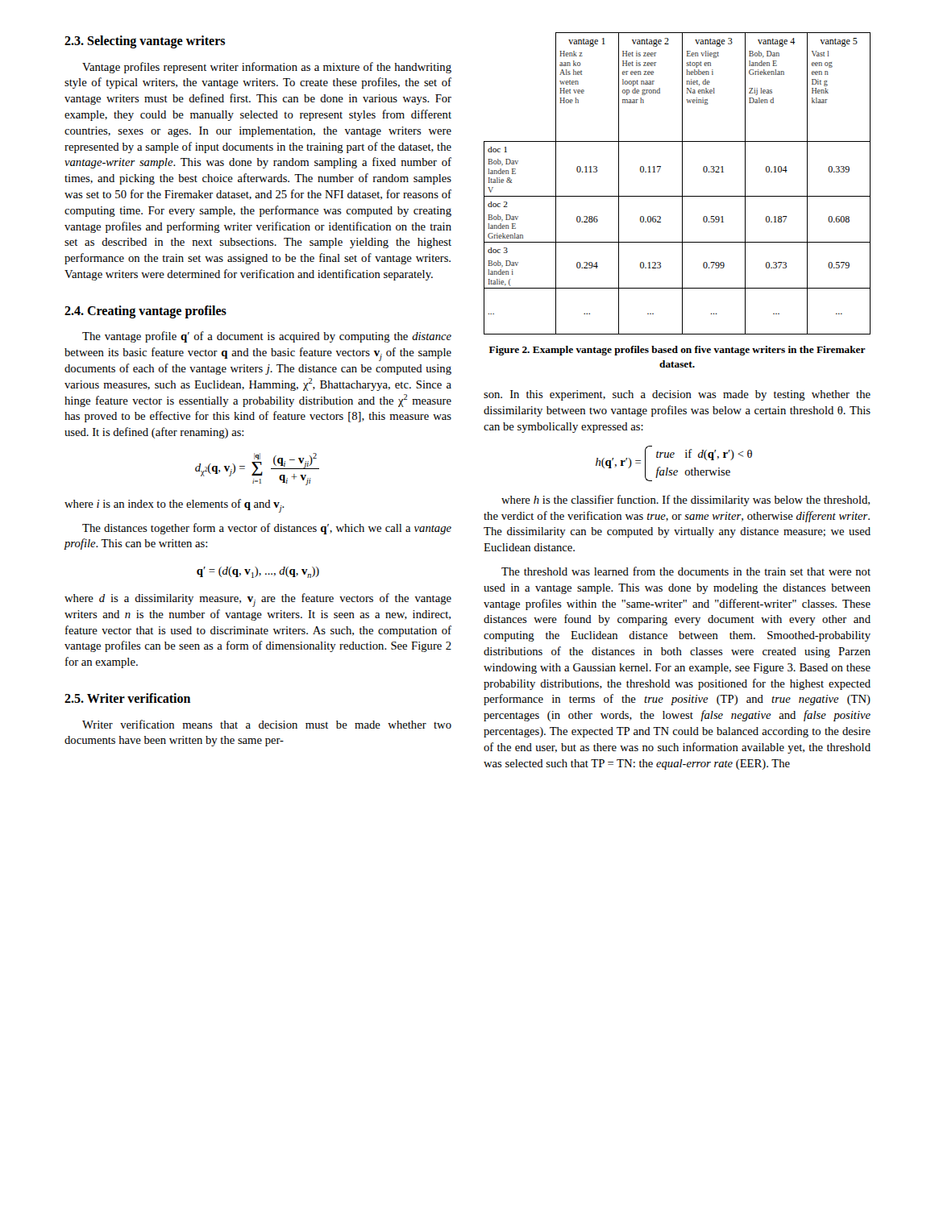2.3. Selecting vantage writers
Vantage profiles represent writer information as a mixture of the handwriting style of typical writers, the vantage writers. To create these profiles, the set of vantage writers must be defined first. This can be done in various ways. For example, they could be manually selected to represent styles from different countries, sexes or ages. In our implementation, the vantage writers were represented by a sample of input documents in the training part of the dataset, the vantage-writer sample. This was done by random sampling a fixed number of times, and picking the best choice afterwards. The number of random samples was set to 50 for the Firemaker dataset, and 25 for the NFI dataset, for reasons of computing time. For every sample, the performance was computed by creating vantage profiles and performing writer verification or identification on the train set as described in the next subsections. The sample yielding the highest performance on the train set was assigned to be the final set of vantage writers. Vantage writers were determined for verification and identification separately.
2.4. Creating vantage profiles
The vantage profile q′ of a document is acquired by computing the distance between its basic feature vector q and the basic feature vectors vj of the sample documents of each of the vantage writers j. The distance can be computed using various measures, such as Euclidean, Hamming, χ2, Bhattacharyya, etc. Since a hinge feature vector is essentially a probability distribution and the χ2 measure has proved to be effective for this kind of feature vectors [8], this measure was used. It is defined (after renaming) as:
dχ2(q, vj) = |q| Σ i=1 (qi − vji)2 qi + vji
where i is an index to the elements of q and vj.
The distances together form a vector of distances q′, which we call a vantage profile. This can be written as:
q′ = (d(q, v1), ..., d(q, vn))
where d is a dissimilarity measure, vj are the feature vectors of the vantage writers and n is the number of vantage writers. It is seen as a new, indirect, feature vector that is used to discriminate writers. As such, the computation of vantage profiles can be seen as a form of dimensionality reduction. See Figure 2 for an example.
2.5. Writer verification
Writer verification means that a decision must be made whether two documents have been written by the same per-
| | vantage 1 Henk z aan ko Als het weten Het vee Hoe h | vantage 2 Het is zeer Het is zeer er een zee loopt naar op de grond maar h | vantage 3 Een vliegt stopt en hebben i niet, de Na enkel weinig | vantage 4 Bob, Dan landen E Griekenlan Zij leas Dalen d | vantage 5 Vast l een og een n Dit g Henk klaar |
| --- | --- | --- | --- | --- | --- |
| doc 1 Bob, Dav landen E Italie & V | 0.113 | 0.117 | 0.321 | 0.104 | 0.339 |
| doc 2 Bob, Dav landen E Griekenlan | 0.286 | 0.062 | 0.591 | 0.187 | 0.608 |
| doc 3 Bob, Dav landen i Italie, ( | 0.294 | 0.123 | 0.799 | 0.373 | 0.579 |
| ... | ... | ... | ... | ... | ... |
Figure 2. Example vantage profiles based on five vantage writers in the Firemaker dataset.
son. In this experiment, such a decision was made by testing whether the dissimilarity between two vantage profiles was below a certain threshold θ. This can be symbolically expressed as:
h(q′, r′) =
| true | if d ( q ′, r ′) < θ |
| false | otherwise |
where h is the classifier function. If the dissimilarity was below the threshold, the verdict of the verification was true, or same writer, otherwise different writer. The dissimilarity can be computed by virtually any distance measure; we used Euclidean distance.
The threshold was learned from the documents in the train set that were not used in a vantage sample. This was done by modeling the distances between vantage profiles within the "same-writer" and "different-writer" classes. These distances were found by comparing every document with every other and computing the Euclidean distance between them. Smoothed-probability distributions of the distances in both classes were created using Parzen windowing with a Gaussian kernel. For an example, see Figure 3. Based on these probability distributions, the threshold was positioned for the highest expected performance in terms of the true positive (TP) and true negative (TN) percentages (in other words, the lowest false negative and false positive percentages). The expected TP and TN could be balanced according to the desire of the end user, but as there was no such information available yet, the threshold was selected such that TP = TN: the equal-error rate (EER). The